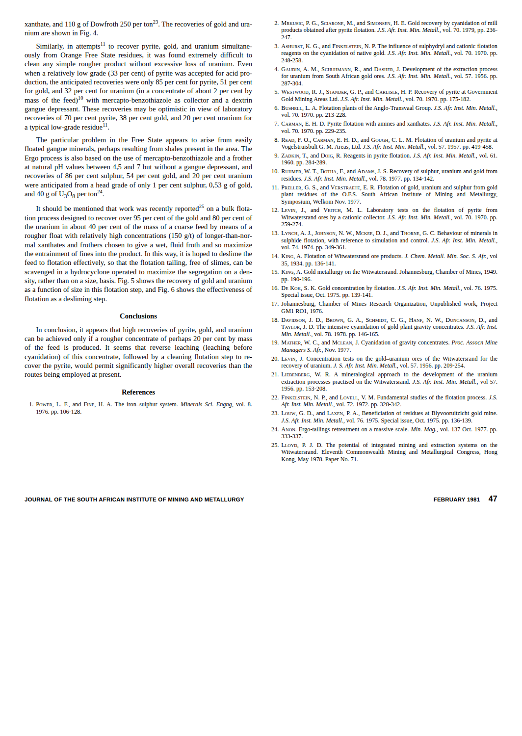xanthate, and 110 g of Dowfroth 250 per ton23. The recoveries of gold and uranium are shown in Fig. 4.
Similarly, in attempts11 to recover pyrite, gold, and uranium simultaneously from Orange Free State residues, it was found extremely difficult to clean any simple rougher product without excessive loss of uranium. Even when a relatively low grade (33 per cent) of pyrite was accepted for acid production, the anticipated recoveries were only 85 per cent for pyrite, 51 per cent for gold, and 32 per cent for uranium (in a concentrate of about 2 per cent by mass of the feed)10 with mercapto-benzothiazole as collector and a dextrin gangue depressant. These recoveries may be optimistic in view of laboratory recoveries of 70 per cent pyrite, 38 per cent gold, and 20 per cent uranium for a typical low-grade residue11.
The particular problem in the Free State appears to arise from easily floated gangue minerals, perhaps resulting from shales present in the area. The Ergo process is also based on the use of mercapto-benzothiazole and a frother at natural pH values between 4,5 and 7 but without a gangue depressant, and recoveries of 86 per cent sulphur, 54 per cent gold, and 20 per cent uranium were anticipated from a head grade of only 1 per cent sulphur, 0,53 g of gold, and 40 g of U3O8 per ton24.
It should be mentioned that work was recently reported25 on a bulk flotation process designed to recover over 95 per cent of the gold and 80 per cent of the uranium in about 40 per cent of the mass of a coarse feed by means of a rougher float with relatively high concentrations (150 g/t) of longer-than-normal xanthates and frothers chosen to give a wet, fluid froth and so maximize the entrainment of fines into the product. In this way, it is hoped to deslime the feed to flotation effectively, so that the flotation tailing, free of slimes, can be scavenged in a hydrocyclone operated to maximize the segregation on a density, rather than on a size, basis. Fig. 5 shows the recovery of gold and uranium as a function of size in this flotation step, and Fig. 6 shows the effectiveness of flotation as a desliming step.
Conclusions
In conclusion, it appears that high recoveries of pyrite, gold, and uranium can be achieved only if a rougher concentrate of perhaps 20 per cent by mass of the feed is produced. It seems that reverse leaching (leaching before cyanidation) of this concentrate, followed by a cleaning flotation step to recover the pyrite, would permit significantly higher overall recoveries than the routes being employed at present.
References
Power, L. F., and Fine, H. A. The iron–sulphur system. Minerals Sci. Engng, vol. 8. 1976. pp. 106-128.
Mrkusic, P. G., Sciarone, M., and Simonsen, H. E. Gold recovery by cyanidation of mill products obtained after pyrite flotation. J.S. Afr. Inst. Min. Metall., vol. 70. 1979, pp. 236-247.
Ashurst, K. G., and Finkelstein, N. P. The influence of sulphydryl and cationic flotation reagents on the cyanidation of native gold. J.S. Afr. Inst. Min. Metall., vol. 70. 1970. pp. 248-258.
Gaudin, A. M., Schuhmann, R., and Dasher, J. Development of the extraction process for uranium from South African gold ores. J.S. Afr. Inst. Min. Metall., vol. 57. 1956. pp. 287-304.
Westwood, R. J., Stander, G. P., and Carlisle, H. P. Recovery of pyrite at Government Gold Mining Areas Ltd. J.S. Afr. Inst. Min. Metall., vol. 70. 1970. pp. 175-182.
Bushell, L. A. Flotation plants of the Anglo-Transvaal Group. J.S. Afr. Inst. Min. Metall., vol. 70. 1970. pp. 213-228.
Carman, E. H. D. Pyrite flotation with amines and xanthates. J.S. Afr. Inst. Min. Metall., vol. 70. 1970. pp. 229-235.
Read, F. O., Carman, E. H. D., and Gough, C. L. M. Flotation of uranium and pyrite at Vogelstruisbult G. M. Areas, Ltd. J.S. Afr. Inst. Min. Metall., vol. 57. 1957. pp. 419-458.
Zadkin, T., and Doig, R. Reagents in pyrite flotation. J.S. Afr. Inst. Min. Metall., vol. 61. 1960. pp. 284-289.
Ruhmer, W. T., Botha, F., and Adams, J. S. Recovery of sulphur, uranium and gold from residues. J.S. Afr. Inst. Min. Metall., vol. 78. 1977. pp. 134-142.
Preller, G. S., and Verstraete, E. R. Flotation of gold, uranium and sulphur from gold plant residues of the O.F.S. South African Institute of Mining and Metallurgy, Symposium, Welkom Nov. 1977.
Levin, J., and Veitch, M. L. Laboratory tests on the flotation of pyrite from Witwatersrand ores by a cationic collector. J.S. Afr. Inst. Min. Metall., vol. 70. 1970. pp. 259-274.
Lynch, A. J., Johnson, N. W., Mckee, D. J., and Thorne, G. C. Behaviour of minerals in sulphide flotation, with reference to simulation and control. J.S. Afr. Inst. Min. Metall., vol. 74. 1974. pp. 349-361.
King, A. Flotation of Witwatersrand ore products. J. Chem. Metall. Min. Soc. S. Afr., vol 35, 1934. pp. 136-141.
King, A. Gold metallurgy on the Witwatersrand. Johannesburg, Chamber of Mines, 1949. pp. 190-196.
De Kok, S. K. Gold concentration by flotation. J.S. Afr. Inst. Min. Metall., vol. 76. 1975. Special issue, Oct. 1975. pp. 139-141.
Johannesburg, Chamber of Mines Research Organization, Unpublished work, Project GM1 RO1, 1976.
Davidson, J. D., Brown, G. A., Schmidt, C. G., Hanf, N. W., Duncanson, D., and Taylor, J. D. The intensive cyanidation of gold-plant gravity concentrates. J.S. Afr. Inst. Min. Metall., vol. 78. 1978. pp. 146-165.
Mather, W. C., and Mclean, J. Cyanidation of gravity concentrates. Proc. Assocn Mine Managers S. Afr., Nov. 1977.
Levin, J. Concentration tests on the gold–uranium ores of the Witwatersrand for the recovery of uranium. J. S. Afr. Inst. Min. Metall., vol. 57. 1956. pp. 209-254.
Liebenberg, W. R. A mineralogical approach to the development of the uranium extraction processes practised on the Witwatersrand. J.S. Afr. Inst. Min. Metall., vol 57. 1956. pp. 153-208.
Finkelstein, N. P., and Lovell, V. M. Fundamental studies of the flotation process. J.S. Afr. Inst. Min. Metall., vol. 72. 1972. pp. 328-342.
Louw, G. D., and Laxen, P. A., Beneficiation of residues at Blyvooruitzicht gold mine. J.S. Afr. Inst. Min. Metall., vol. 76. 1975. Special issue, Oct. 1975. pp. 136-139.
Anon. Ergo-tailings retreatment on a massive scale. Min. Mag., vol. 137 Oct. 1977. pp. 333-337.
Lloyd, P. J. D. The potential of integrated mining and extraction systems on the Witwatersrand. Eleventh Commonwealth Mining and Metallurgical Congress, Hong Kong, May 1978. Paper No. 71.
JOURNAL OF THE SOUTH AFRICAN INSTITUTE OF MINING AND METALLURGY
FEBRUARY 1981 47